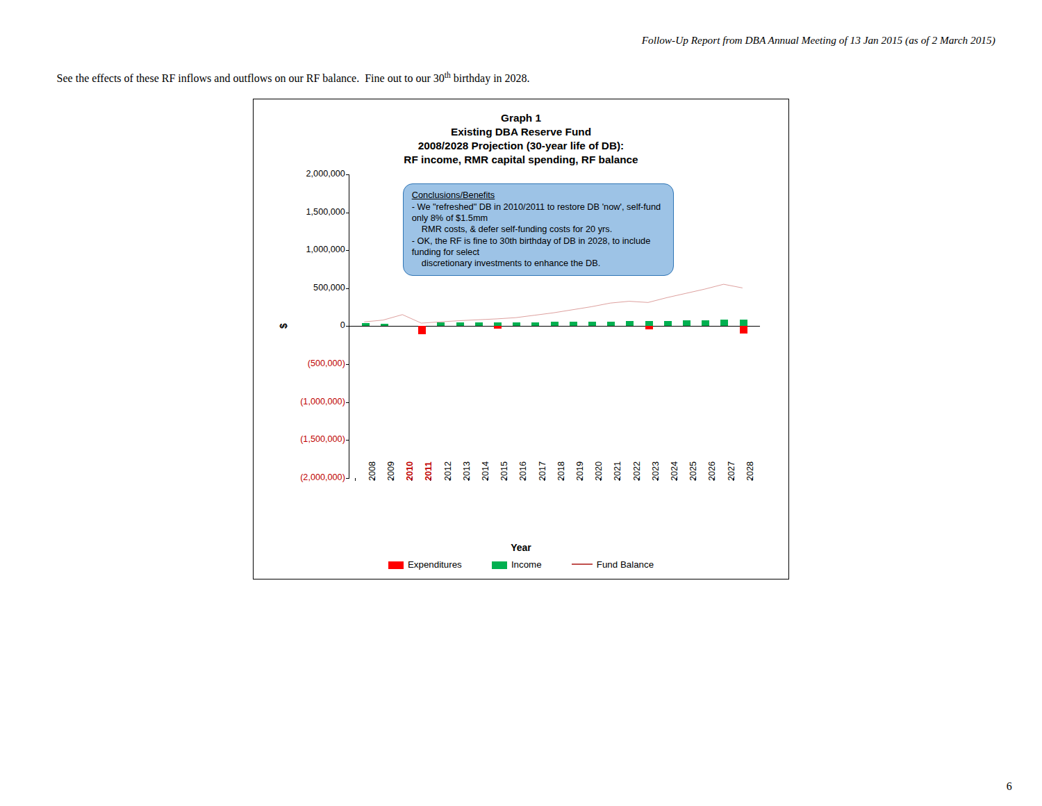Follow-Up Report from DBA Annual Meeting of 13 Jan 2015 (as of 2 March 2015)
See the effects of these RF inflows and outflows on our RF balance. Fine out to our 30th birthday in 2028.
Graph 1
Existing DBA Reserve Fund
2008/2028 Projection (30-year life of DB):
RF income, RMR capital spending, RF balance
$
2,000,000
1,500,000
1,000,000
500,000
0
(500,000)
(1,000,000)
(1,500,000)
(2,000,000)
Conclusions/Benefits
- We "refreshed" DB in 2010/2011 to restore DB 'now', self-fund only 8% of $1.5mm RMR costs, & defer self-funding costs for 20 yrs. - OK, the RF is fine to 30th birthday of DB in 2028, to include funding for select discretionary investments to enhance the DB.
2008
2009
2010
2011
2012
2013
2014
2015
2016
2017
2018
2019
2020
2021
2022
2023
2024
2025
2026
2027
2028
Year
Expenditures Income Fund Balance
6